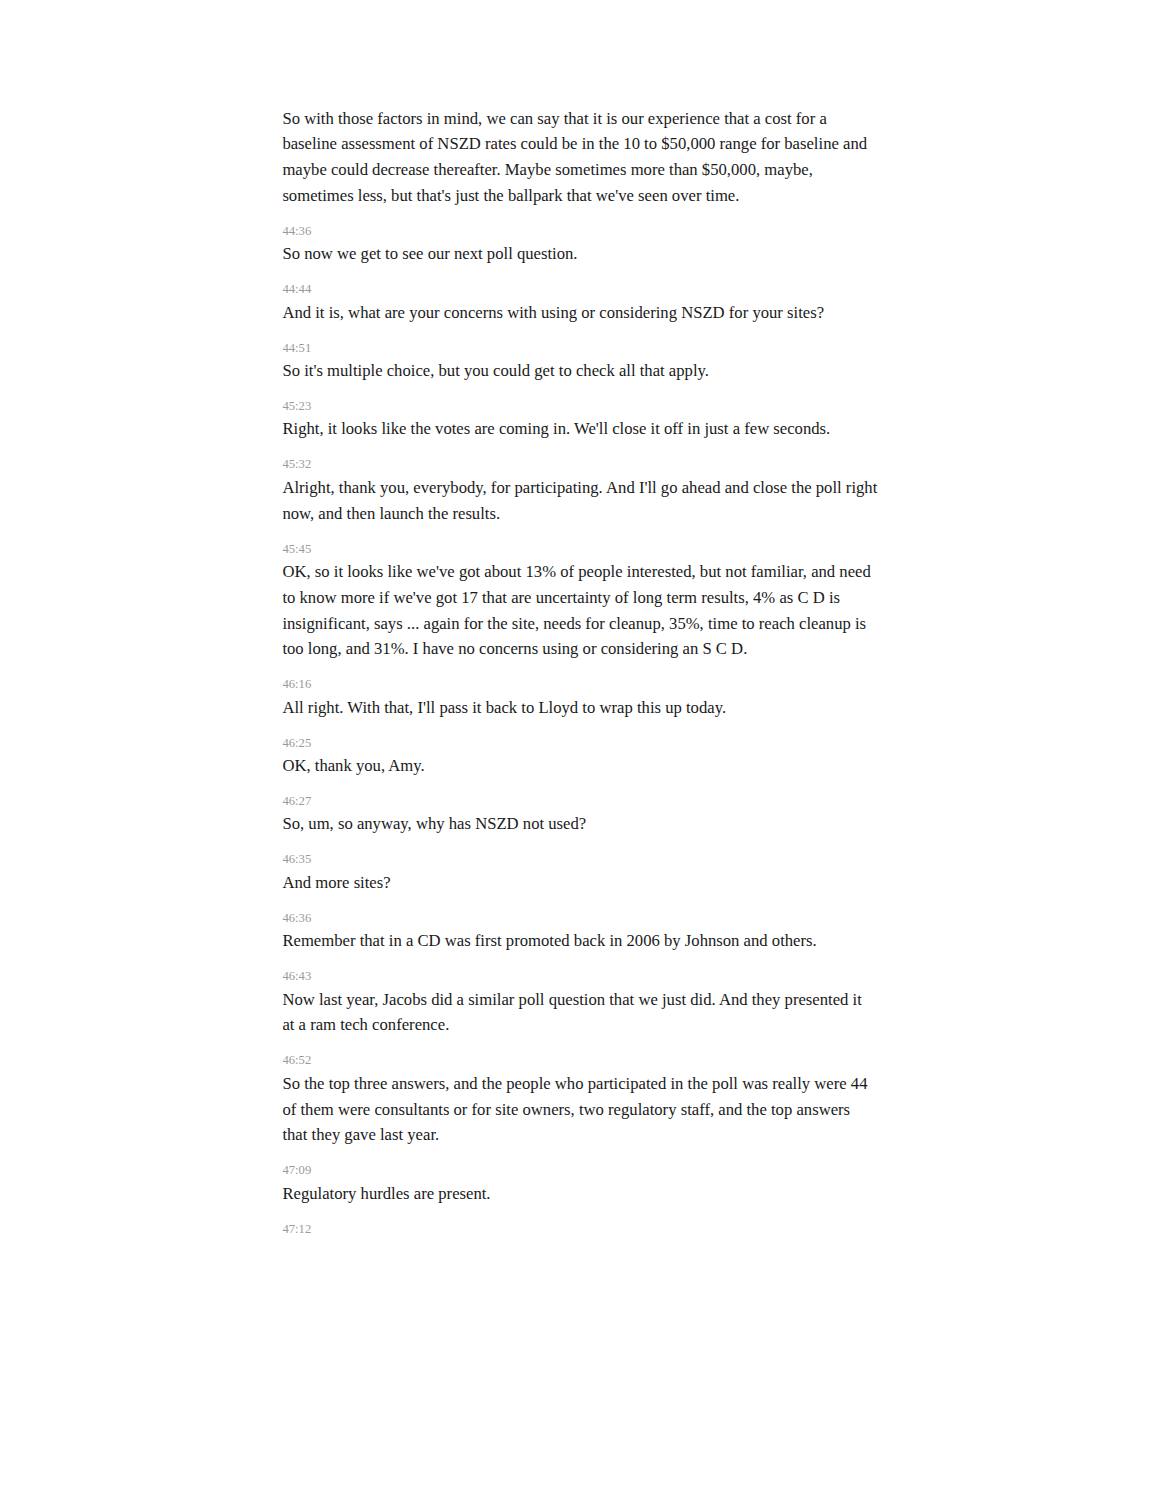So with those factors in mind, we can say that it is our experience that a cost for a baseline assessment of NSZD rates could be in the 10 to $50,000 range for baseline and maybe could decrease thereafter. Maybe sometimes more than $50,000, maybe, sometimes less, but that's just the ballpark that we've seen over time.
44:36
So now we get to see our next poll question.
44:44
And it is, what are your concerns with using or considering NSZD for your sites?
44:51
So it's multiple choice, but you could get to check all that apply.
45:23
Right, it looks like the votes are coming in. We'll close it off in just a few seconds.
45:32
Alright, thank you, everybody, for participating. And I'll go ahead and close the poll right now, and then launch the results.
45:45
OK, so it looks like we've got about 13% of people interested, but not familiar, and need to know more if we've got 17 that are uncertainty of long term results, 4% as C D is insignificant, says ... again for the site, needs for cleanup, 35%, time to reach cleanup is too long, and 31%. I have no concerns using or considering an S C D.
46:16
All right. With that, I'll pass it back to Lloyd to wrap this up today.
46:25
OK, thank you, Amy.
46:27
So, um, so anyway, why has NSZD not used?
46:35
And more sites?
46:36
Remember that in a CD was first promoted back in 2006 by Johnson and others.
46:43
Now last year, Jacobs did a similar poll question that we just did. And they presented it at a ram tech conference.
46:52
So the top three answers, and the people who participated in the poll was really were 44 of them were consultants or for site owners, two regulatory staff, and the top answers that they gave last year.
47:09
Regulatory hurdles are present.
47:12